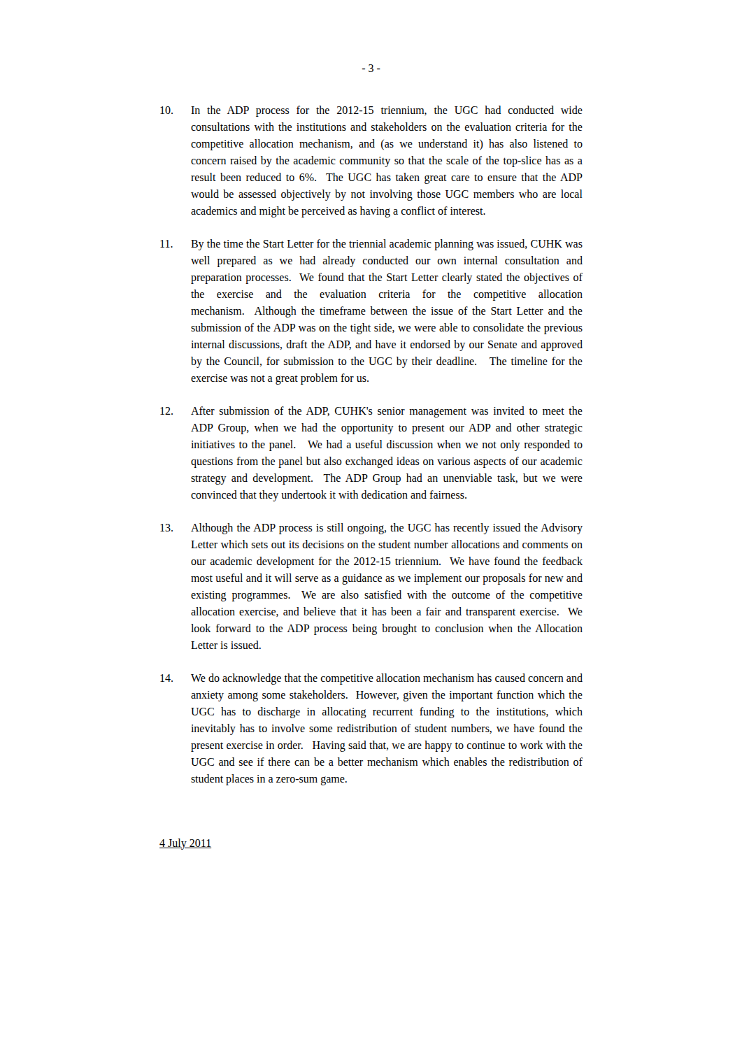- 3 -
10. In the ADP process for the 2012-15 triennium, the UGC had conducted wide consultations with the institutions and stakeholders on the evaluation criteria for the competitive allocation mechanism, and (as we understand it) has also listened to concern raised by the academic community so that the scale of the top-slice has as a result been reduced to 6%. The UGC has taken great care to ensure that the ADP would be assessed objectively by not involving those UGC members who are local academics and might be perceived as having a conflict of interest.
11. By the time the Start Letter for the triennial academic planning was issued, CUHK was well prepared as we had already conducted our own internal consultation and preparation processes. We found that the Start Letter clearly stated the objectives of the exercise and the evaluation criteria for the competitive allocation mechanism. Although the timeframe between the issue of the Start Letter and the submission of the ADP was on the tight side, we were able to consolidate the previous internal discussions, draft the ADP, and have it endorsed by our Senate and approved by the Council, for submission to the UGC by their deadline. The timeline for the exercise was not a great problem for us.
12. After submission of the ADP, CUHK's senior management was invited to meet the ADP Group, when we had the opportunity to present our ADP and other strategic initiatives to the panel. We had a useful discussion when we not only responded to questions from the panel but also exchanged ideas on various aspects of our academic strategy and development. The ADP Group had an unenviable task, but we were convinced that they undertook it with dedication and fairness.
13. Although the ADP process is still ongoing, the UGC has recently issued the Advisory Letter which sets out its decisions on the student number allocations and comments on our academic development for the 2012-15 triennium. We have found the feedback most useful and it will serve as a guidance as we implement our proposals for new and existing programmes. We are also satisfied with the outcome of the competitive allocation exercise, and believe that it has been a fair and transparent exercise. We look forward to the ADP process being brought to conclusion when the Allocation Letter is issued.
14. We do acknowledge that the competitive allocation mechanism has caused concern and anxiety among some stakeholders. However, given the important function which the UGC has to discharge in allocating recurrent funding to the institutions, which inevitably has to involve some redistribution of student numbers, we have found the present exercise in order. Having said that, we are happy to continue to work with the UGC and see if there can be a better mechanism which enables the redistribution of student places in a zero-sum game.
4 July 2011